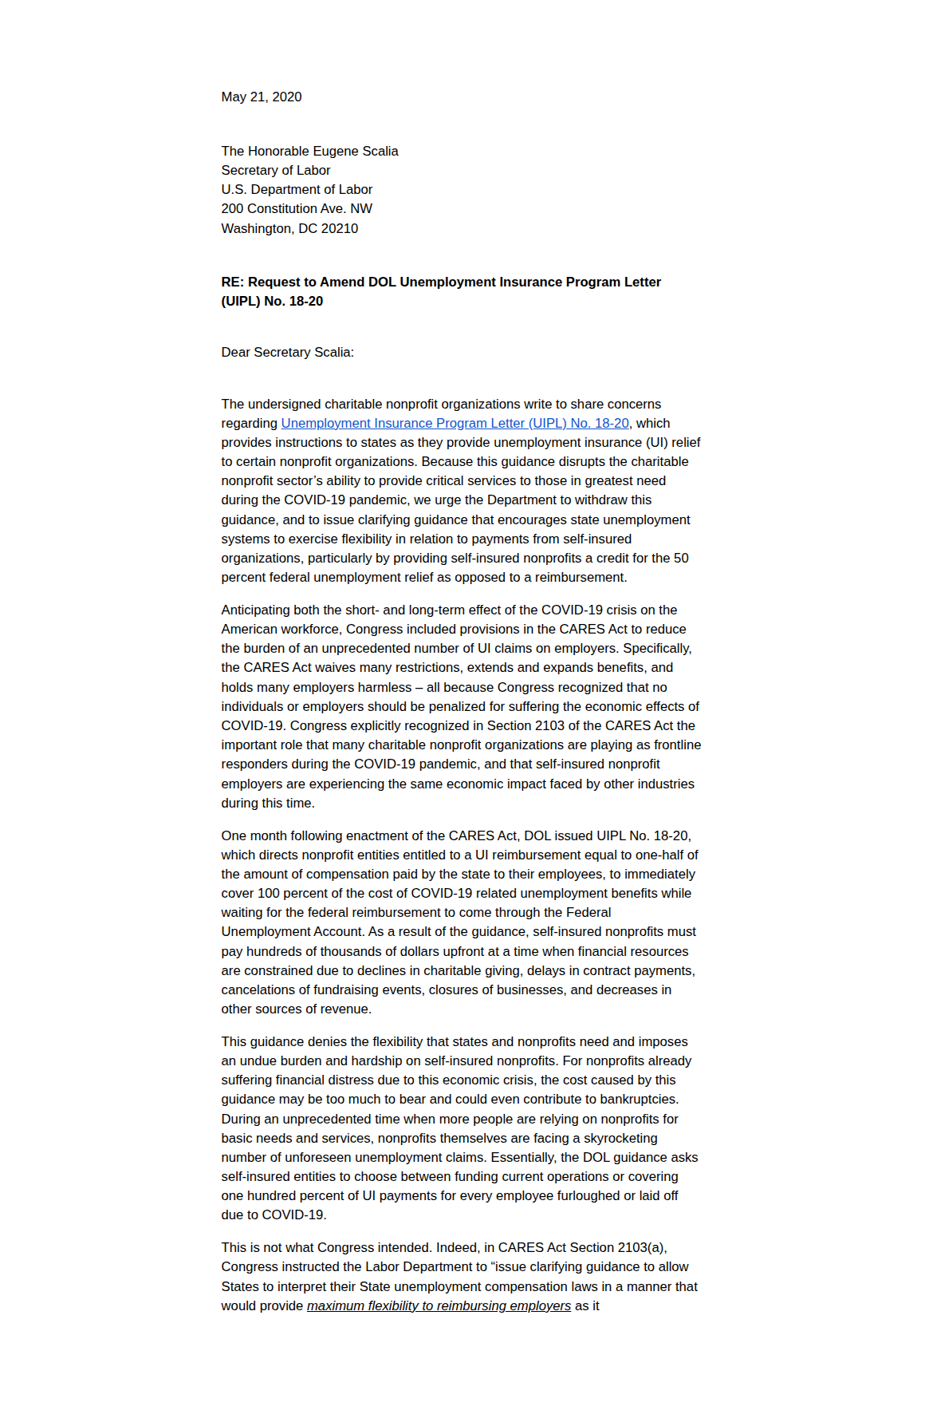May 21, 2020
The Honorable Eugene Scalia
Secretary of Labor
U.S. Department of Labor
200 Constitution Ave. NW
Washington, DC 20210
RE: Request to Amend DOL Unemployment Insurance Program Letter (UIPL) No. 18-20
Dear Secretary Scalia:
The undersigned charitable nonprofit organizations write to share concerns regarding Unemployment Insurance Program Letter (UIPL) No. 18-20, which provides instructions to states as they provide unemployment insurance (UI) relief to certain nonprofit organizations. Because this guidance disrupts the charitable nonprofit sector’s ability to provide critical services to those in greatest need during the COVID-19 pandemic, we urge the Department to withdraw this guidance, and to issue clarifying guidance that encourages state unemployment systems to exercise flexibility in relation to payments from self-insured organizations, particularly by providing self-insured nonprofits a credit for the 50 percent federal unemployment relief as opposed to a reimbursement.
Anticipating both the short- and long-term effect of the COVID-19 crisis on the American workforce, Congress included provisions in the CARES Act to reduce the burden of an unprecedented number of UI claims on employers. Specifically, the CARES Act waives many restrictions, extends and expands benefits, and holds many employers harmless – all because Congress recognized that no individuals or employers should be penalized for suffering the economic effects of COVID-19. Congress explicitly recognized in Section 2103 of the CARES Act the important role that many charitable nonprofit organizations are playing as frontline responders during the COVID-19 pandemic, and that self-insured nonprofit employers are experiencing the same economic impact faced by other industries during this time.
One month following enactment of the CARES Act, DOL issued UIPL No. 18-20, which directs nonprofit entities entitled to a UI reimbursement equal to one-half of the amount of compensation paid by the state to their employees, to immediately cover 100 percent of the cost of COVID-19 related unemployment benefits while waiting for the federal reimbursement to come through the Federal Unemployment Account. As a result of the guidance, self-insured nonprofits must pay hundreds of thousands of dollars upfront at a time when financial resources are constrained due to declines in charitable giving, delays in contract payments, cancelations of fundraising events, closures of businesses, and decreases in other sources of revenue.
This guidance denies the flexibility that states and nonprofits need and imposes an undue burden and hardship on self-insured nonprofits. For nonprofits already suffering financial distress due to this economic crisis, the cost caused by this guidance may be too much to bear and could even contribute to bankruptcies. During an unprecedented time when more people are relying on nonprofits for basic needs and services, nonprofits themselves are facing a skyrocketing number of unforeseen unemployment claims. Essentially, the DOL guidance asks self-insured entities to choose between funding current operations or covering one hundred percent of UI payments for every employee furloughed or laid off due to COVID-19.
This is not what Congress intended. Indeed, in CARES Act Section 2103(a), Congress instructed the Labor Department to “issue clarifying guidance to allow States to interpret their State unemployment compensation laws in a manner that would provide maximum flexibility to reimbursing employers as it